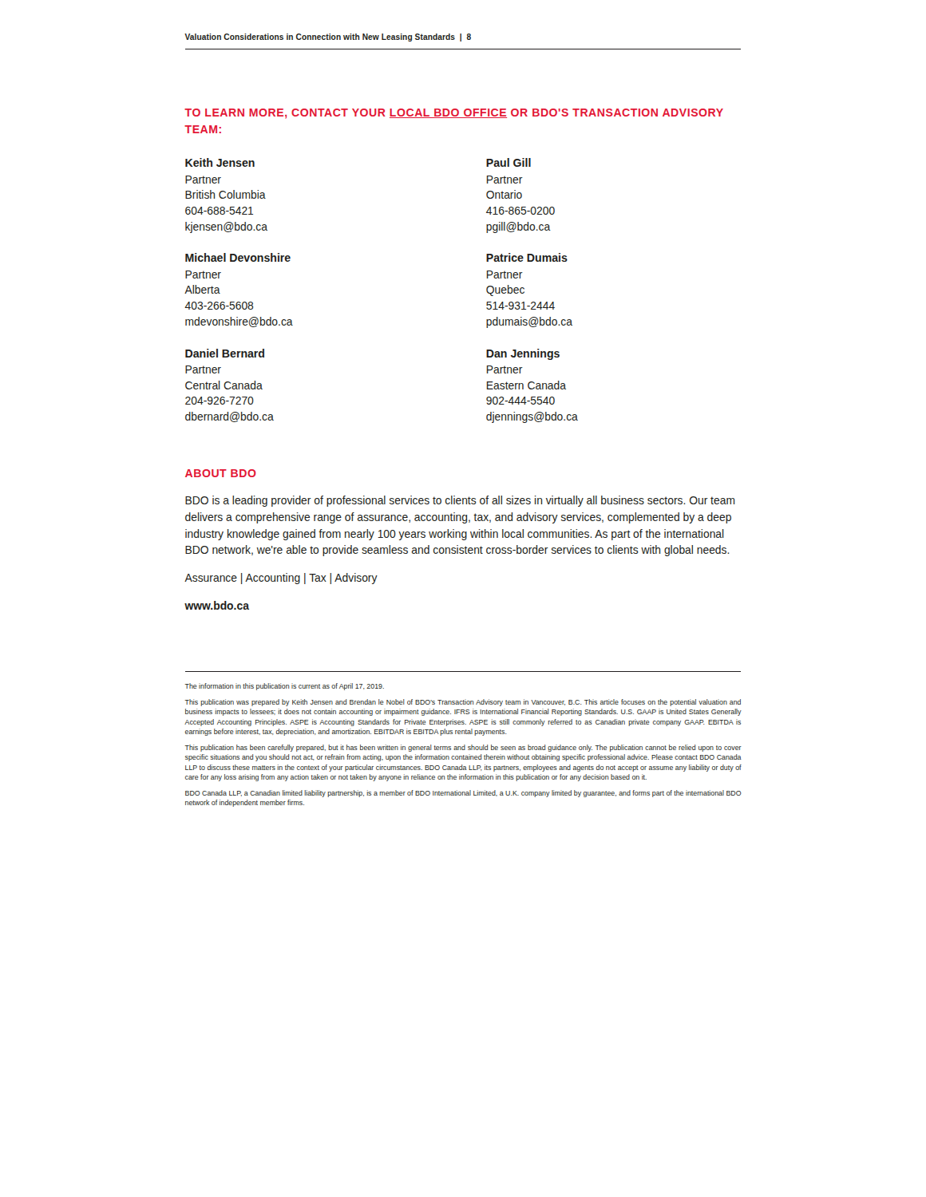Valuation Considerations in Connection with New Leasing Standards | 8
To learn more, contact your local BDO office or BDO's Transaction Advisory team:
Keith Jensen
Partner
British Columbia
604-688-5421
kjensen@bdo.ca
Michael Devonshire
Partner
Alberta
403-266-5608
mdevonshire@bdo.ca
Daniel Bernard
Partner
Central Canada
204-926-7270
dbernard@bdo.ca
Paul Gill
Partner
Ontario
416-865-0200
pgill@bdo.ca
Patrice Dumais
Partner
Quebec
514-931-2444
pdumais@bdo.ca
Dan Jennings
Partner
Eastern Canada
902-444-5540
djennings@bdo.ca
About BDO
BDO is a leading provider of professional services to clients of all sizes in virtually all business sectors. Our team delivers a comprehensive range of assurance, accounting, tax, and advisory services, complemented by a deep industry knowledge gained from nearly 100 years working within local communities. As part of the international BDO network, we're able to provide seamless and consistent cross-border services to clients with global needs.
Assurance | Accounting | Tax | Advisory
www.bdo.ca
The information in this publication is current as of April 17, 2019.
This publication was prepared by Keith Jensen and Brendan le Nobel of BDO's Transaction Advisory team in Vancouver, B.C. This article focuses on the potential valuation and business impacts to lessees; it does not contain accounting or impairment guidance. IFRS is International Financial Reporting Standards. U.S. GAAP is United States Generally Accepted Accounting Principles. ASPE is Accounting Standards for Private Enterprises. ASPE is still commonly referred to as Canadian private company GAAP. EBITDA is earnings before interest, tax, depreciation, and amortization. EBITDAR is EBITDA plus rental payments.
This publication has been carefully prepared, but it has been written in general terms and should be seen as broad guidance only. The publication cannot be relied upon to cover specific situations and you should not act, or refrain from acting, upon the information contained therein without obtaining specific professional advice. Please contact BDO Canada LLP to discuss these matters in the context of your particular circumstances. BDO Canada LLP, its partners, employees and agents do not accept or assume any liability or duty of care for any loss arising from any action taken or not taken by anyone in reliance on the information in this publication or for any decision based on it.
BDO Canada LLP, a Canadian limited liability partnership, is a member of BDO International Limited, a U.K. company limited by guarantee, and forms part of the international BDO network of independent member firms.